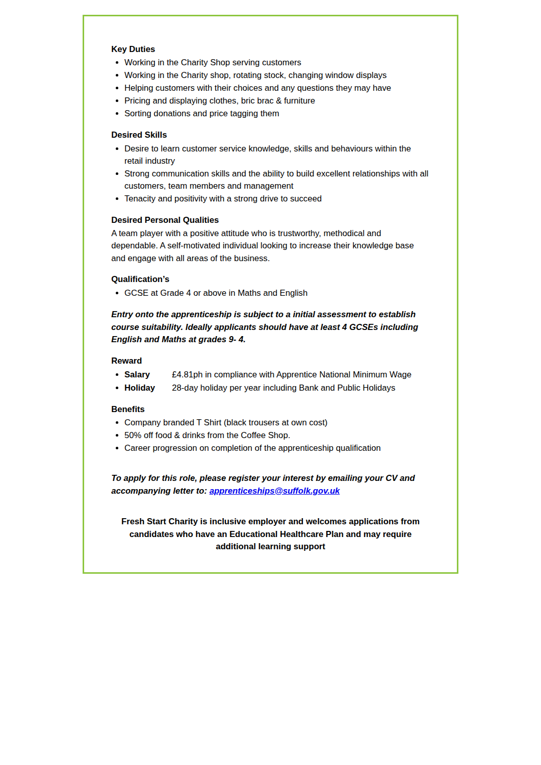Key Duties
Working in the Charity Shop serving customers
Working in the Charity shop, rotating stock, changing window displays
Helping customers with their choices and any questions they may have
Pricing and displaying clothes, bric brac & furniture
Sorting donations and price tagging them
Desired Skills
Desire to learn customer service knowledge, skills and behaviours within the retail industry
Strong communication skills and the ability to build excellent relationships with all customers, team members and management
Tenacity and positivity with a strong drive to succeed
Desired Personal Qualities
A team player with a positive attitude who is trustworthy, methodical and dependable. A self-motivated individual looking to increase their knowledge base and engage with all areas of the business.
Qualification’s
GCSE at Grade 4 or above in Maths and English
Entry onto the apprenticeship is subject to a initial assessment to establish course suitability. Ideally applicants should have at least 4 GCSEs including English and Maths at grades 9- 4.
Reward
Salary£4.81ph in compliance with Apprentice National Minimum Wage
Holiday28-day holiday per year including Bank and Public Holidays
Benefits
Company branded T Shirt (black trousers at own cost)
50% off food & drinks from the Coffee Shop.
Career progression on completion of the apprenticeship qualification
To apply for this role, please register your interest by emailing your CV and accompanying letter to: apprenticeships@suffolk.gov.uk
Fresh Start Charity is inclusive employer and welcomes applications from candidates who have an Educational Healthcare Plan and may require additional learning support